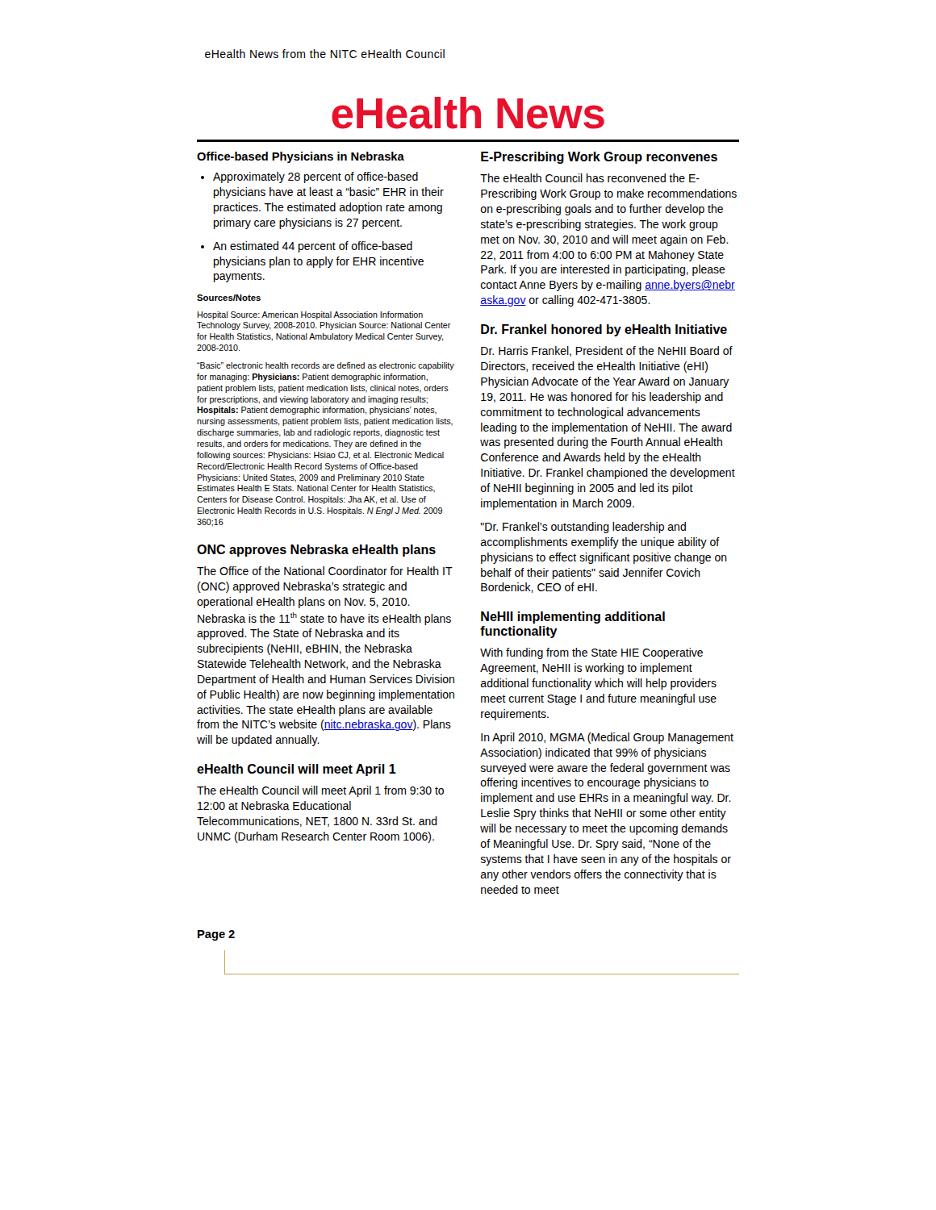eHealth News from the NITC eHealth Council
eHealth News
Office-based Physicians in Nebraska
Approximately 28 percent of office-based physicians have at least a “basic” EHR in their practices. The estimated adoption rate among primary care physicians is 27 percent.
An estimated 44 percent of office-based physicians plan to apply for EHR incentive payments.
Sources/Notes
Hospital Source: American Hospital Association Information Technology Survey, 2008-2010. Physician Source: National Center for Health Statistics, National Ambulatory Medical Center Survey, 2008-2010.
“Basic” electronic health records are defined as electronic capability for managing: Physicians: Patient demographic information, patient problem lists, patient medication lists, clinical notes, orders for prescriptions, and viewing laboratory and imaging results; Hospitals: Patient demographic information, physicians’ notes, nursing assessments, patient problem lists, patient medication lists, discharge summaries, lab and radiologic reports, diagnostic test results, and orders for medications. They are defined in the following sources: Physicians: Hsiao CJ, et al. Electronic Medical Record/Electronic Health Record Systems of Office-based Physicians: United States, 2009 and Preliminary 2010 State Estimates Health E Stats. National Center for Health Statistics, Centers for Disease Control. Hospitals: Jha AK, et al. Use of Electronic Health Records in U.S. Hospitals. N Engl J Med. 2009 360;16
ONC approves Nebraska eHealth plans
The Office of the National Coordinator for Health IT (ONC) approved Nebraska’s strategic and operational eHealth plans on Nov. 5, 2010. Nebraska is the 11th state to have its eHealth plans approved. The State of Nebraska and its subrecipients (NeHII, eBHIN, the Nebraska Statewide Telehealth Network, and the Nebraska Department of Health and Human Services Division of Public Health) are now beginning implementation activities. The state eHealth plans are available from the NITC’s website (nitc.nebraska.gov). Plans will be updated annually.
eHealth Council will meet April 1
The eHealth Council will meet April 1 from 9:30 to 12:00 at Nebraska Educational Telecommunications, NET, 1800 N. 33rd St. and UNMC (Durham Research Center Room 1006).
E-Prescribing Work Group reconvenes
The eHealth Council has reconvened the E-Prescribing Work Group to make recommendations on e-prescribing goals and to further develop the state’s e-prescribing strategies. The work group met on Nov. 30, 2010 and will meet again on Feb. 22, 2011 from 4:00 to 6:00 PM at Mahoney State Park. If you are interested in participating, please contact Anne Byers by e-mailing anne.byers@nebraska.gov or calling 402-471-3805.
Dr. Frankel honored by eHealth Initiative
Dr. Harris Frankel, President of the NeHII Board of Directors, received the eHealth Initiative (eHI) Physician Advocate of the Year Award on January 19, 2011. He was honored for his leadership and commitment to technological advancements leading to the implementation of NeHII. The award was presented during the Fourth Annual eHealth Conference and Awards held by the eHealth Initiative. Dr. Frankel championed the development of NeHII beginning in 2005 and led its pilot implementation in March 2009.
"Dr. Frankel’s outstanding leadership and accomplishments exemplify the unique ability of physicians to effect significant positive change on behalf of their patients" said Jennifer Covich Bordenick, CEO of eHI.
NeHII implementing additional functionality
With funding from the State HIE Cooperative Agreement, NeHII is working to implement additional functionality which will help providers meet current Stage I and future meaningful use requirements.
In April 2010, MGMA (Medical Group Management Association) indicated that 99% of physicians surveyed were aware the federal government was offering incentives to encourage physicians to implement and use EHRs in a meaningful way. Dr. Leslie Spry thinks that NeHII or some other entity will be necessary to meet the upcoming demands of Meaningful Use. Dr. Spry said, “None of the systems that I have seen in any of the hospitals or any other vendors offers the connectivity that is needed to meet
Page 2